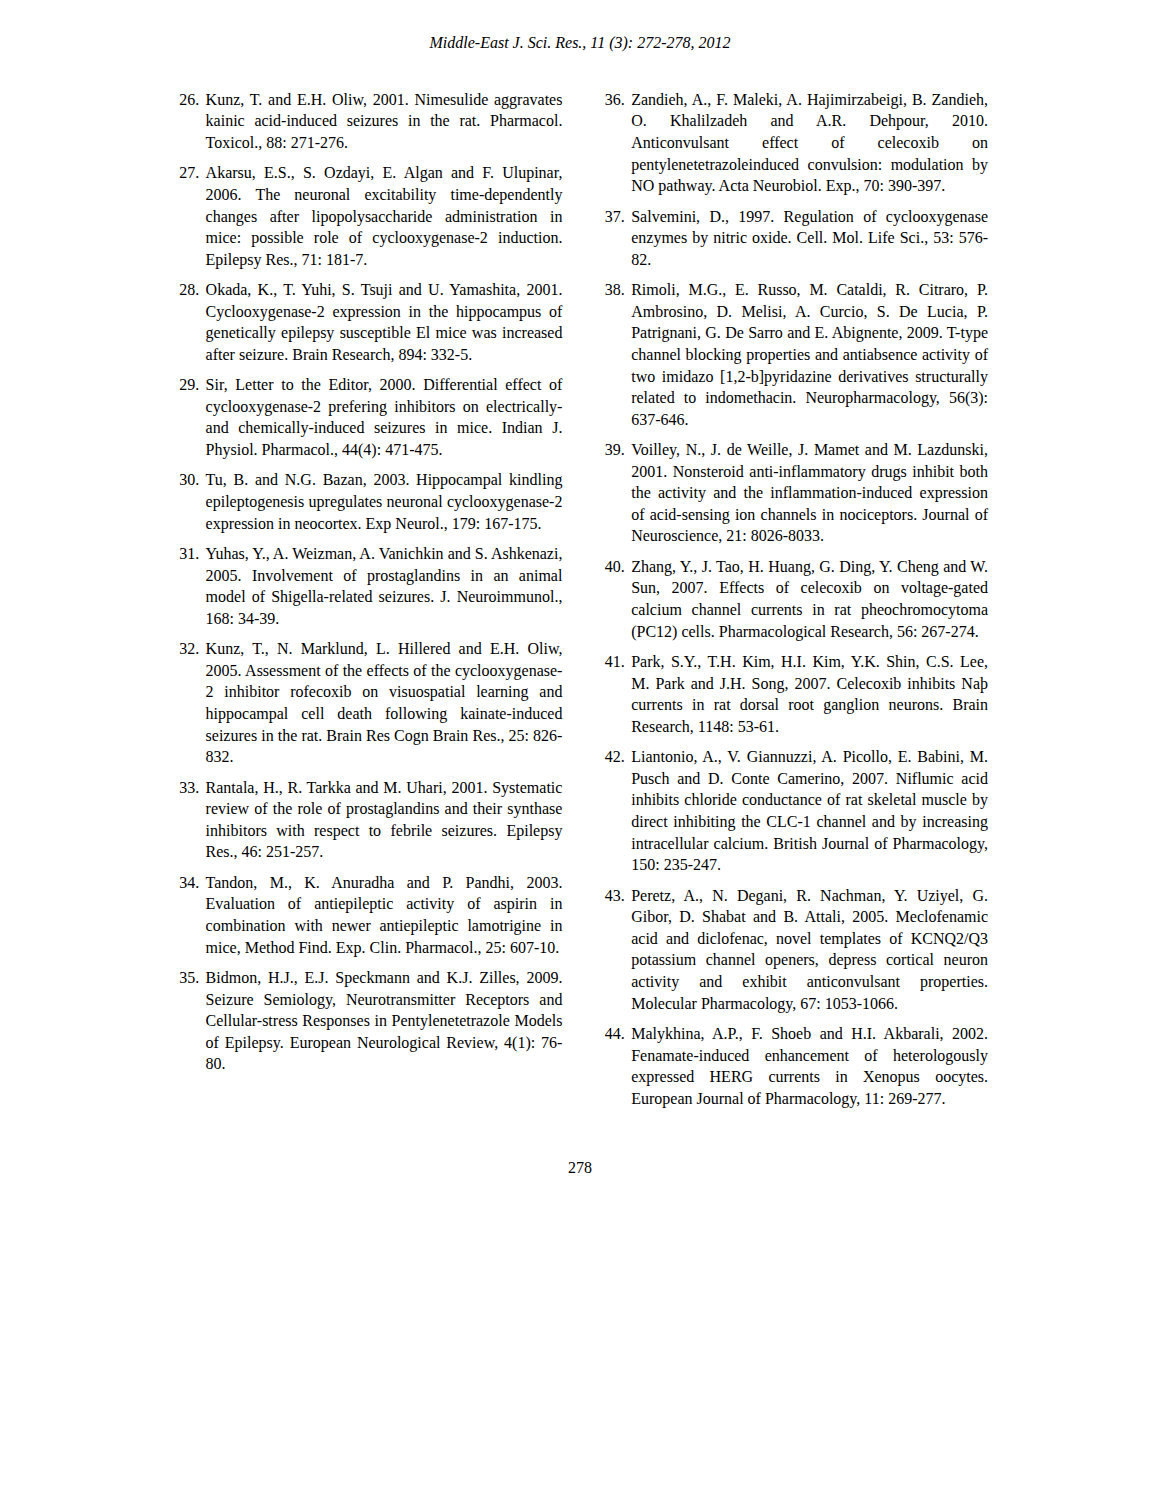Middle-East J. Sci. Res., 11 (3): 272-278, 2012
Kunz, T. and E.H. Oliw, 2001. Nimesulide aggravates kainic acid-induced seizures in the rat. Pharmacol. Toxicol., 88: 271-276.
Akarsu, E.S., S. Ozdayi, E. Algan and F. Ulupinar, 2006. The neuronal excitability time-dependently changes after lipopolysaccharide administration in mice: possible role of cyclooxygenase-2 induction. Epilepsy Res., 71: 181-7.
Okada, K., T. Yuhi, S. Tsuji and U. Yamashita, 2001. Cyclooxygenase-2 expression in the hippocampus of genetically epilepsy susceptible El mice was increased after seizure. Brain Research, 894: 332-5.
Sir, Letter to the Editor, 2000. Differential effect of cyclooxygenase-2 prefering inhibitors on electrically-and chemically-induced seizures in mice. Indian J. Physiol. Pharmacol., 44(4): 471-475.
Tu, B. and N.G. Bazan, 2003. Hippocampal kindling epileptogenesis upregulates neuronal cyclooxygenase-2 expression in neocortex. Exp Neurol., 179: 167-175.
Yuhas, Y., A. Weizman, A. Vanichkin and S. Ashkenazi, 2005. Involvement of prostaglandins in an animal model of Shigella-related seizures. J. Neuroimmunol., 168: 34-39.
Kunz, T., N. Marklund, L. Hillered and E.H. Oliw, 2005. Assessment of the effects of the cyclooxygenase-2 inhibitor rofecoxib on visuospatial learning and hippocampal cell death following kainate-induced seizures in the rat. Brain Res Cogn Brain Res., 25: 826-832.
Rantala, H., R. Tarkka and M. Uhari, 2001. Systematic review of the role of prostaglandins and their synthase inhibitors with respect to febrile seizures. Epilepsy Res., 46: 251-257.
Tandon, M., K. Anuradha and P. Pandhi, 2003. Evaluation of antiepileptic activity of aspirin in combination with newer antiepileptic lamotrigine in mice, Method Find. Exp. Clin. Pharmacol., 25: 607-10.
Bidmon, H.J., E.J. Speckmann and K.J. Zilles, 2009. Seizure Semiology, Neurotransmitter Receptors and Cellular-stress Responses in Pentylenetetrazole Models of Epilepsy. European Neurological Review, 4(1): 76-80.
Zandieh, A., F. Maleki, A. Hajimirzabeigi, B. Zandieh, O. Khalilzadeh and A.R. Dehpour, 2010. Anticonvulsant effect of celecoxib on pentylenetetrazoleinduced convulsion: modulation by NO pathway. Acta Neurobiol. Exp., 70: 390-397.
Salvemini, D., 1997. Regulation of cyclooxygenase enzymes by nitric oxide. Cell. Mol. Life Sci., 53: 576-82.
Rimoli, M.G., E. Russo, M. Cataldi, R. Citraro, P. Ambrosino, D. Melisi, A. Curcio, S. De Lucia, P. Patrignani, G. De Sarro and E. Abignente, 2009. T-type channel blocking properties and antiabsence activity of two imidazo [1,2-b]pyridazine derivatives structurally related to indomethacin. Neuropharmacology, 56(3): 637-646.
Voilley, N., J. de Weille, J. Mamet and M. Lazdunski, 2001. Nonsteroid anti-inflammatory drugs inhibit both the activity and the inflammation-induced expression of acid-sensing ion channels in nociceptors. Journal of Neuroscience, 21: 8026-8033.
Zhang, Y., J. Tao, H. Huang, G. Ding, Y. Cheng and W. Sun, 2007. Effects of celecoxib on voltage-gated calcium channel currents in rat pheochromocytoma (PC12) cells. Pharmacological Research, 56: 267-274.
Park, S.Y., T.H. Kim, H.I. Kim, Y.K. Shin, C.S. Lee, M. Park and J.H. Song, 2007. Celecoxib inhibits Naþ currents in rat dorsal root ganglion neurons. Brain Research, 1148: 53-61.
Liantonio, A., V. Giannuzzi, A. Picollo, E. Babini, M. Pusch and D. Conte Camerino, 2007. Niflumic acid inhibits chloride conductance of rat skeletal muscle by direct inhibiting the CLC-1 channel and by increasing intracellular calcium. British Journal of Pharmacology, 150: 235-247.
Peretz, A., N. Degani, R. Nachman, Y. Uziyel, G. Gibor, D. Shabat and B. Attali, 2005. Meclofenamic acid and diclofenac, novel templates of KCNQ2/Q3 potassium channel openers, depress cortical neuron activity and exhibit anticonvulsant properties. Molecular Pharmacology, 67: 1053-1066.
Malykhina, A.P., F. Shoeb and H.I. Akbarali, 2002. Fenamate-induced enhancement of heterologously expressed HERG currents in Xenopus oocytes. European Journal of Pharmacology, 11: 269-277.
278